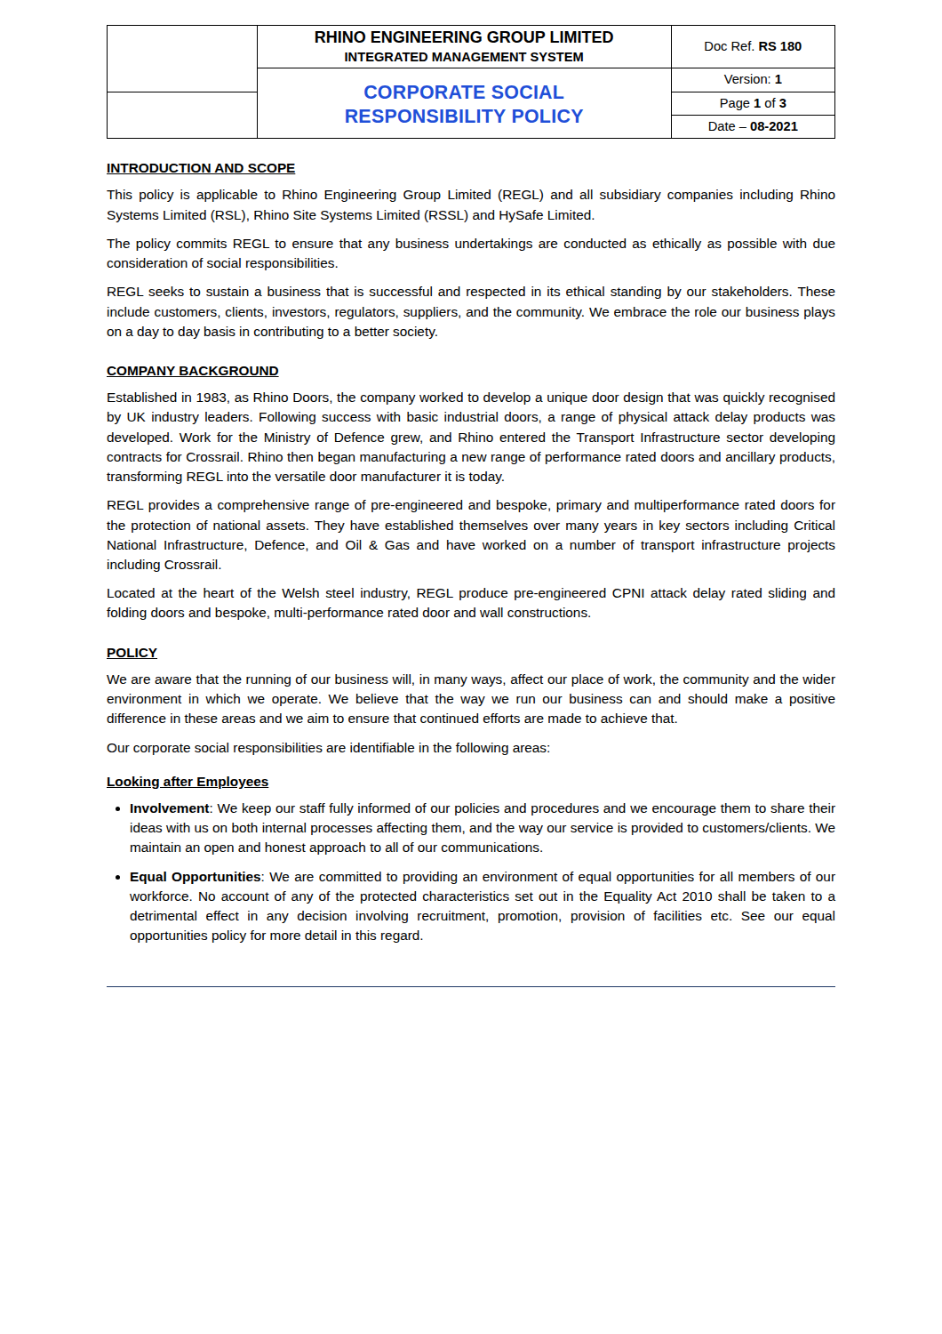| | RHINO ENGINEERING GROUP LIMITED INTEGRATED MANAGEMENT SYSTEM | Doc Ref. RS 180 |
| CORPORATE SOCIAL RESPONSIBILITY POLICY | Version: 1 |
| | Page 1 of 3 |
| Date – 08-2021 |
INTRODUCTION AND SCOPE
This policy is applicable to Rhino Engineering Group Limited (REGL) and all subsidiary companies including Rhino Systems Limited (RSL), Rhino Site Systems Limited (RSSL) and HySafe Limited.
The policy commits REGL to ensure that any business undertakings are conducted as ethically as possible with due consideration of social responsibilities.
REGL seeks to sustain a business that is successful and respected in its ethical standing by our stakeholders. These include customers, clients, investors, regulators, suppliers, and the community. We embrace the role our business plays on a day to day basis in contributing to a better society.
COMPANY BACKGROUND
Established in 1983, as Rhino Doors, the company worked to develop a unique door design that was quickly recognised by UK industry leaders. Following success with basic industrial doors, a range of physical attack delay products was developed. Work for the Ministry of Defence grew, and Rhino entered the Transport Infrastructure sector developing contracts for Crossrail. Rhino then began manufacturing a new range of performance rated doors and ancillary products, transforming REGL into the versatile door manufacturer it is today.
REGL provides a comprehensive range of pre-engineered and bespoke, primary and multiperformance rated doors for the protection of national assets. They have established themselves over many years in key sectors including Critical National Infrastructure, Defence, and Oil & Gas and have worked on a number of transport infrastructure projects including Crossrail.
Located at the heart of the Welsh steel industry, REGL produce pre-engineered CPNI attack delay rated sliding and folding doors and bespoke, multi-performance rated door and wall constructions.
POLICY
We are aware that the running of our business will, in many ways, affect our place of work, the community and the wider environment in which we operate. We believe that the way we run our business can and should make a positive difference in these areas and we aim to ensure that continued efforts are made to achieve that.
Our corporate social responsibilities are identifiable in the following areas:
Looking after Employees
Involvement: We keep our staff fully informed of our policies and procedures and we encourage them to share their ideas with us on both internal processes affecting them, and the way our service is provided to customers/clients. We maintain an open and honest approach to all of our communications.
Equal Opportunities: We are committed to providing an environment of equal opportunities for all members of our workforce. No account of any of the protected characteristics set out in the Equality Act 2010 shall be taken to a detrimental effect in any decision involving recruitment, promotion, provision of facilities etc. See our equal opportunities policy for more detail in this regard.